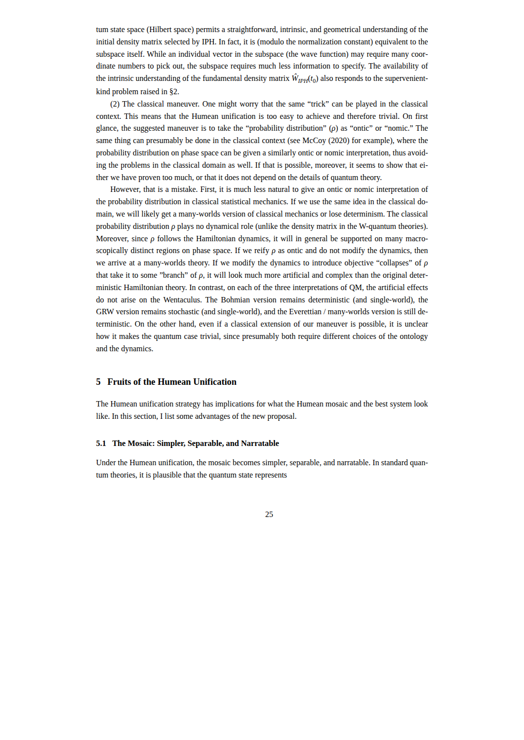tum state space (Hilbert space) permits a straightforward, intrinsic, and geometrical understanding of the initial density matrix selected by IPH. In fact, it is (modulo the normalization constant) equivalent to the subspace itself. While an individual vector in the subspace (the wave function) may require many coordinate numbers to pick out, the subspace requires much less information to specify. The availability of the intrinsic understanding of the fundamental density matrix ŴIPH(t0) also responds to the supervenient-kind problem raised in §2.
(2) The classical maneuver. One might worry that the same “trick” can be played in the classical context. This means that the Humean unification is too easy to achieve and therefore trivial. On first glance, the suggested maneuver is to take the “probability distribution” (ρ) as “ontic” or “nomic.” The same thing can presumably be done in the classical context (see McCoy (2020) for example), where the probability distribution on phase space can be given a similarly ontic or nomic interpretation, thus avoiding the problems in the classical domain as well. If that is possible, moreover, it seems to show that either we have proven too much, or that it does not depend on the details of quantum theory.
However, that is a mistake. First, it is much less natural to give an ontic or nomic interpretation of the probability distribution in classical statistical mechanics. If we use the same idea in the classical domain, we will likely get a many-worlds version of classical mechanics or lose determinism. The classical probability distribution ρ plays no dynamical role (unlike the density matrix in the W-quantum theories). Moreover, since ρ follows the Hamiltonian dynamics, it will in general be supported on many macroscopically distinct regions on phase space. If we reify ρ as ontic and do not modify the dynamics, then we arrive at a many-worlds theory. If we modify the dynamics to introduce objective “collapses” of ρ that take it to some ”branch” of ρ, it will look much more artificial and complex than the original deterministic Hamiltonian theory. In contrast, on each of the three interpretations of QM, the artificial effects do not arise on the Wentaculus. The Bohmian version remains deterministic (and single-world), the GRW version remains stochastic (and single-world), and the Everettian / many-worlds version is still deterministic. On the other hand, even if a classical extension of our maneuver is possible, it is unclear how it makes the quantum case trivial, since presumably both require different choices of the ontology and the dynamics.
5 Fruits of the Humean Unification
The Humean unification strategy has implications for what the Humean mosaic and the best system look like. In this section, I list some advantages of the new proposal.
5.1 The Mosaic: Simpler, Separable, and Narratable
Under the Humean unification, the mosaic becomes simpler, separable, and narratable. In standard quantum theories, it is plausible that the quantum state represents
25